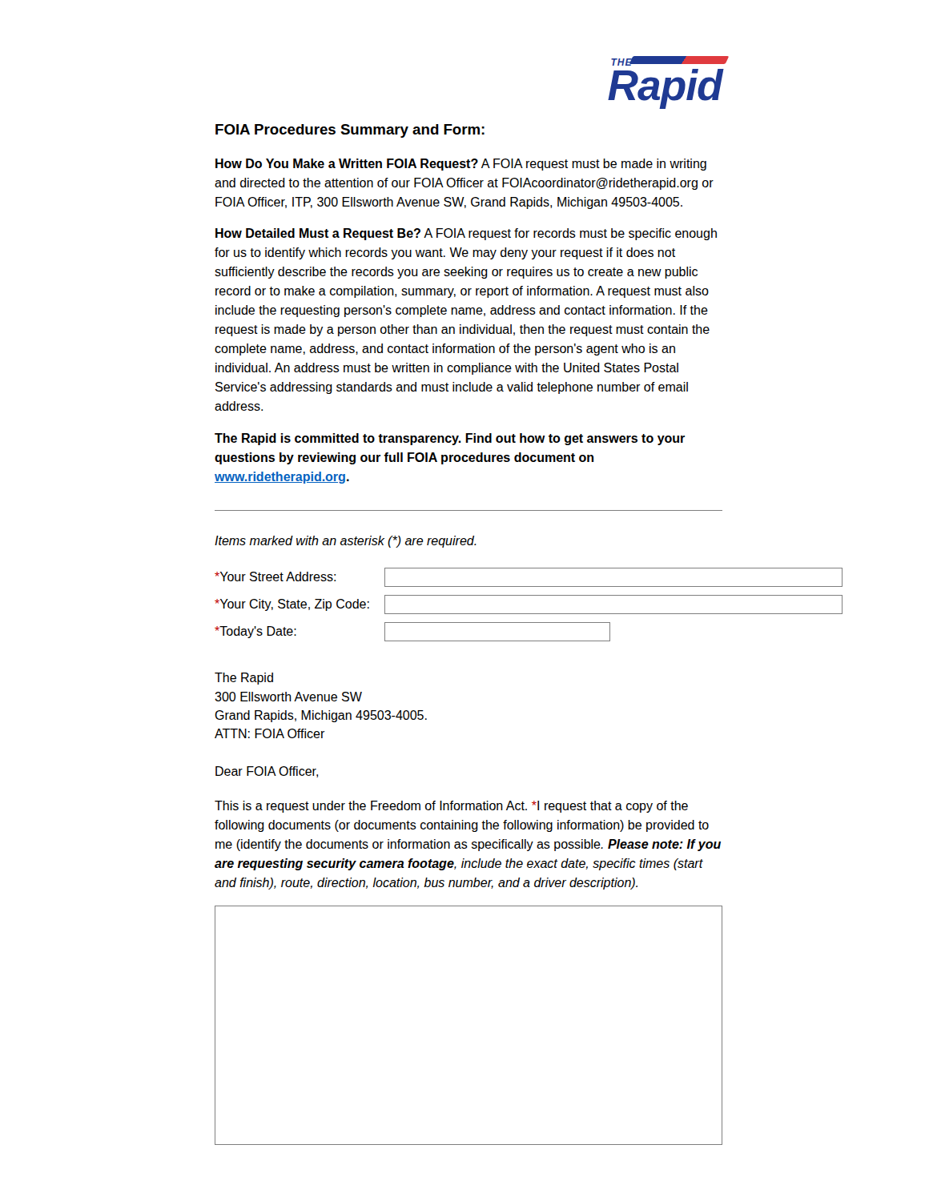THE Rapid
FOIA Procedures Summary and Form:
How Do You Make a Written FOIA Request? A FOIA request must be made in writing and directed to the attention of our FOIA Officer at FOIAcoordinator@ridetherapid.org or FOIA Officer, ITP, 300 Ellsworth Avenue SW, Grand Rapids, Michigan 49503-4005.
How Detailed Must a Request Be? A FOIA request for records must be specific enough for us to identify which records you want. We may deny your request if it does not sufficiently describe the records you are seeking or requires us to create a new public record or to make a compilation, summary, or report of information. A request must also include the requesting person's complete name, address and contact information. If the request is made by a person other than an individual, then the request must contain the complete name, address, and contact information of the person's agent who is an individual. An address must be written in compliance with the United States Postal Service's addressing standards and must include a valid telephone number of email address.
The Rapid is committed to transparency. Find out how to get answers to your questions by reviewing our full FOIA procedures document on www.ridetherapid.org.
Items marked with an asterisk (*) are required.
| * Your Street Address: | |
| * Your City, State, Zip Code: | |
| * Today's Date: | |
The Rapid
300 Ellsworth Avenue SW
Grand Rapids, Michigan 49503-4005.
ATTN: FOIA Officer
Dear FOIA Officer,
This is a request under the Freedom of Information Act. *I request that a copy of the following documents (or documents containing the following information) be provided to me (identify the documents or information as specifically as possible. Please note: If you are requesting security camera footage, include the exact date, specific times (start and finish), route, direction, location, bus number, and a driver description).